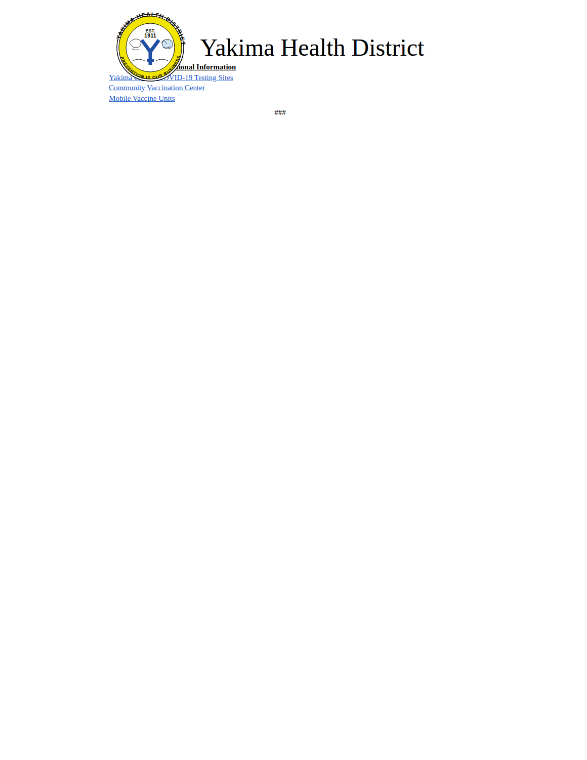YAKIMA HEALTH DISTRICT PREVENTION IS OUR BUSINESS EST. 1911
Yakima Health District
Additional Information
Yakima County COVID-19 Testing Sites Community Vaccination Center Mobile Vaccine Units
###